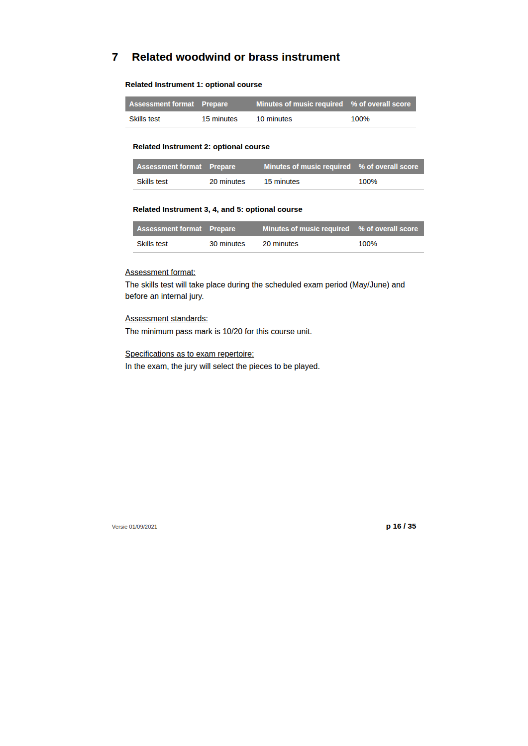7 Related woodwind or brass instrument
Related Instrument 1: optional course
| Assessment format | Prepare | Minutes of music required | % of overall score |
| --- | --- | --- | --- |
| Skills test | 15 minutes | 10 minutes | 100% |
Related Instrument 2: optional course
| Assessment format | Prepare | Minutes of music required | % of overall score |
| --- | --- | --- | --- |
| Skills test | 20 minutes | 15 minutes | 100% |
Related Instrument 3, 4, and 5: optional course
| Assessment format | Prepare | Minutes of music required | % of overall score |
| --- | --- | --- | --- |
| Skills test | 30 minutes | 20 minutes | 100% |
Assessment format:
The skills test will take place during the scheduled exam period (May/June) and before an internal jury.
Assessment standards:
The minimum pass mark is 10/20 for this course unit.
Specifications as to exam repertoire:
In the exam, the jury will select the pieces to be played.
Versie 01/09/2021 p 16 / 35